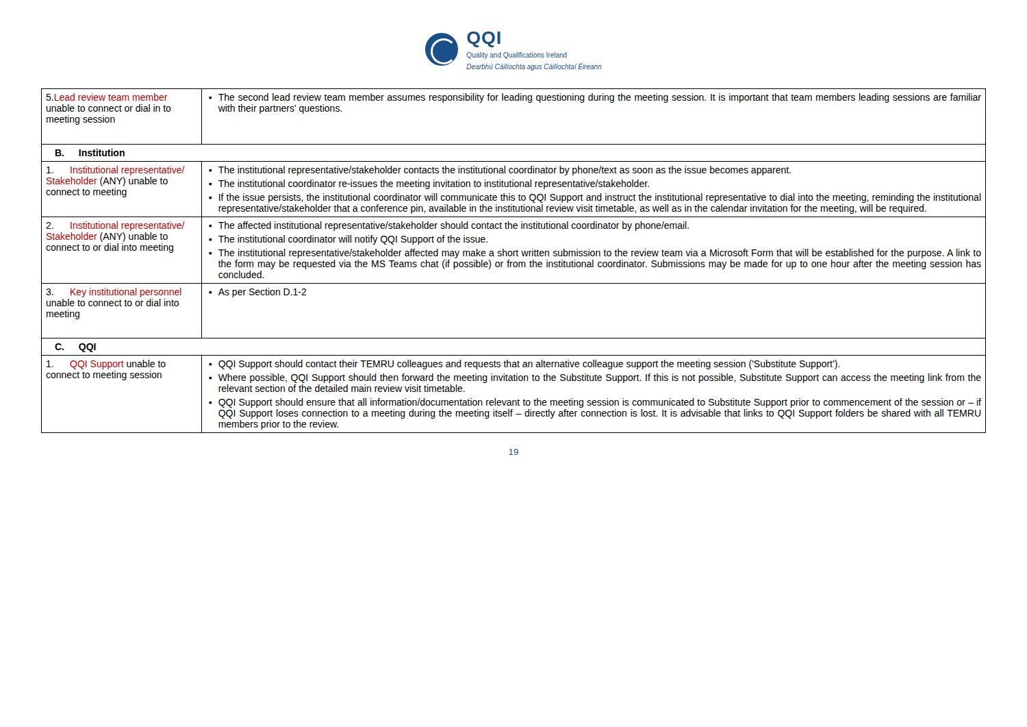QQI
Quality and Qualifications Ireland
Dearbhú Cáilíochta agus Cáilíochtaí Éireann
| 5. Lead review team member unable to connect or dial in to meeting session | The second lead review team member assumes responsibility for leading questioning during the meeting session. It is important that team members leading sessions are familiar with their partners' questions. |
| B. Institution |
| 1. Institutional representative/ Stakeholder (ANY) unable to connect to meeting | The institutional representative/stakeholder contacts the institutional coordinator by phone/text as soon as the issue becomes apparent. The institutional coordinator re-issues the meeting invitation to institutional representative/stakeholder. If the issue persists, the institutional coordinator will communicate this to QQI Support and instruct the institutional representative to dial into the meeting, reminding the institutional representative/stakeholder that a conference pin, available in the institutional review visit timetable, as well as in the calendar invitation for the meeting, will be required. |
| 2. Institutional representative/ Stakeholder (ANY) unable to connect to or dial into meeting | The affected institutional representative/stakeholder should contact the institutional coordinator by phone/email. The institutional coordinator will notify QQI Support of the issue. The institutional representative/stakeholder affected may make a short written submission to the review team via a Microsoft Form that will be established for the purpose. A link to the form may be requested via the MS Teams chat (if possible) or from the institutional coordinator. Submissions may be made for up to one hour after the meeting session has concluded. |
| 3. Key institutional personnel unable to connect to or dial into meeting | As per Section D.1-2 |
| C. QQI |
| 1. QQI Support unable to connect to meeting session | QQI Support should contact their TEMRU colleagues and requests that an alternative colleague support the meeting session ('Substitute Support'). Where possible, QQI Support should then forward the meeting invitation to the Substitute Support. If this is not possible, Substitute Support can access the meeting link from the relevant section of the detailed main review visit timetable. QQI Support should ensure that all information/documentation relevant to the meeting session is communicated to Substitute Support prior to commencement of the session or – if QQI Support loses connection to a meeting during the meeting itself – directly after connection is lost. It is advisable that links to QQI Support folders be shared with all TEMRU members prior to the review. |
19